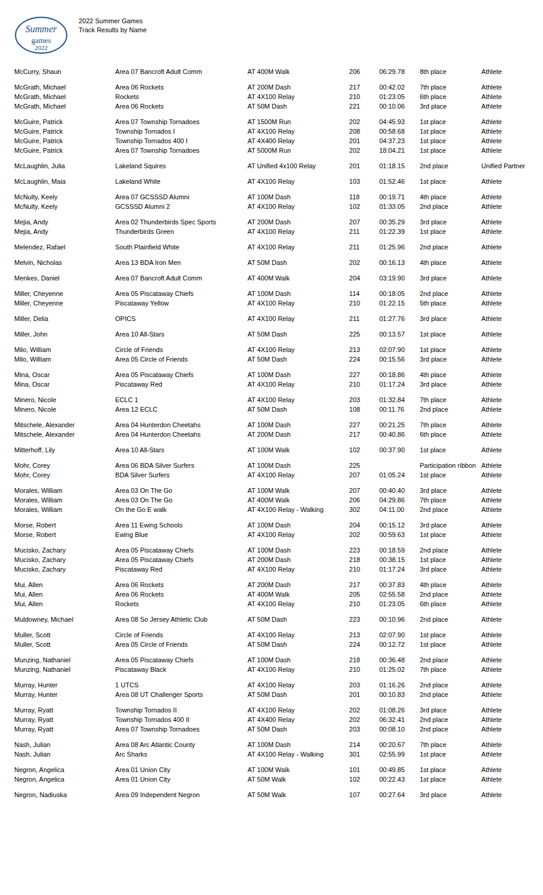Summer games 2022
2022 Summer Games
Track Results by Name
| McCurry, Shaun | Area 07 Bancroft Adult Comm | AT 400M Walk | 206 | 06:29.78 | 8th place | Athlete |
| McGrath, Michael | Area 06 Rockets | AT 200M Dash | 217 | 00:42.02 | 7th place | Athlete |
| McGrath, Michael | Rockets | AT 4X100 Relay | 210 | 01:23.05 | 6th place | Athlete |
| McGrath, Michael | Area 06 Rockets | AT 50M Dash | 221 | 00:10.06 | 3rd place | Athlete |
| McGuire, Patrick | Area 07 Township Tornadoes | AT 1500M Run | 202 | 04:45.93 | 1st place | Athlete |
| McGuire, Patrick | Township Tornados I | AT 4X100 Relay | 208 | 00:58.68 | 1st place | Athlete |
| McGuire, Patrick | Township Tornados 400 I | AT 4X400 Relay | 201 | 04:37.23 | 1st place | Athlete |
| McGuire, Patrick | Area 07 Township Tornadoes | AT 5000M Run | 202 | 18:04.21 | 1st place | Athlete |
| McLaughlin, Julia | Lakeland Squires | AT Unified 4x100 Relay | 201 | 01:18.15 | 2nd place | Unified Partner |
| McLaughlin, Maia | Lakeland White | AT 4X100 Relay | 103 | 01:52.46 | 1st place | Athlete |
| McNulty, Keely | Area 07 GCSSSD Alumni | AT 100M Dash | 118 | 00:19.71 | 4th place | Athlete |
| McNulty, Keely | GCSSSD Alumni 2 | AT 4X100 Relay | 102 | 01:33.05 | 2nd place | Athlete |
| Mejia, Andy | Area 02 Thunderbirds Spec Sports | AT 200M Dash | 207 | 00:35.29 | 3rd place | Athlete |
| Mejia, Andy | Thunderbirds Green | AT 4X100 Relay | 211 | 01:22.39 | 1st place | Athlete |
| Melendez, Rafael | South Plainfield White | AT 4X100 Relay | 211 | 01:25.96 | 2nd place | Athlete |
| Melvin, Nicholas | Area 13 BDA Iron Men | AT 50M Dash | 202 | 00:16.13 | 4th place | Athlete |
| Menkes, Daniel | Area 07 Bancroft Adult Comm | AT 400M Walk | 204 | 03:19.90 | 3rd place | Athlete |
| Miller, Cheyenne | Area 05 Piscataway Chiefs | AT 100M Dash | 114 | 00:18.05 | 2nd place | Athlete |
| Miller, Cheyenne | Piscataway Yellow | AT 4X100 Relay | 210 | 01:22.15 | 5th place | Athlete |
| Miller, Delia | OPICS | AT 4X100 Relay | 211 | 01:27.76 | 3rd place | Athlete |
| Miller, John | Area 10 All-Stars | AT 50M Dash | 225 | 00:13.57 | 1st place | Athlete |
| Milo, William | Circle of Friends | AT 4X100 Relay | 213 | 02:07.90 | 1st place | Athlete |
| Milo, William | Area 05 Circle of Friends | AT 50M Dash | 224 | 00:15.56 | 3rd place | Athlete |
| Mina, Oscar | Area 05 Piscataway Chiefs | AT 100M Dash | 227 | 00:18.86 | 4th place | Athlete |
| Mina, Oscar | Piscataway Red | AT 4X100 Relay | 210 | 01:17.24 | 3rd place | Athlete |
| Minero, Nicole | ECLC 1 | AT 4X100 Relay | 203 | 01:32.84 | 7th place | Athlete |
| Minero, Nicole | Area 12 ECLC | AT 50M Dash | 108 | 00:11.76 | 2nd place | Athlete |
| Mitschele, Alexander | Area 04 Hunterdon Cheetahs | AT 100M Dash | 227 | 00:21.25 | 7th place | Athlete |
| Mitschele, Alexander | Area 04 Hunterdon Cheetahs | AT 200M Dash | 217 | 00:40.86 | 6th place | Athlete |
| Mitterhoff, Lily | Area 10 All-Stars | AT 100M Walk | 102 | 00:37.90 | 1st place | Athlete |
| Mohr, Corey | Area 06 BDA Silver Surfers | AT 100M Dash | 225 | | Participation ribbon | Athlete |
| Mohr, Corey | BDA Silver Surfers | AT 4X100 Relay | 207 | 01:05.24 | 1st place | Athlete |
| Morales, William | Area 03 On The Go | AT 100M Walk | 207 | 00:40.40 | 3rd place | Athlete |
| Morales, William | Area 03 On The Go | AT 400M Walk | 206 | 04:29.86 | 7th place | Athlete |
| Morales, William | On the Go E walk | AT 4X100 Relay - Walking | 302 | 04:11.00 | 2nd place | Athlete |
| Morse, Robert | Area 11 Ewing Schools | AT 100M Dash | 204 | 00:15.12 | 3rd place | Athlete |
| Morse, Robert | Ewing Blue | AT 4X100 Relay | 202 | 00:59.63 | 1st place | Athlete |
| Mucisko, Zachary | Area 05 Piscataway Chiefs | AT 100M Dash | 223 | 00:18.59 | 2nd place | Athlete |
| Mucisko, Zachary | Area 05 Piscataway Chiefs | AT 200M Dash | 218 | 00:38.15 | 1st place | Athlete |
| Mucisko, Zachary | Piscataway Red | AT 4X100 Relay | 210 | 01:17.24 | 3rd place | Athlete |
| Mui, Allen | Area 06 Rockets | AT 200M Dash | 217 | 00:37.83 | 4th place | Athlete |
| Mui, Allen | Area 06 Rockets | AT 400M Walk | 205 | 02:55.58 | 2nd place | Athlete |
| Mui, Allen | Rockets | AT 4X100 Relay | 210 | 01:23.05 | 6th place | Athlete |
| Muldowney, Michael | Area 08 So Jersey Athletic Club | AT 50M Dash | 223 | 00:10.96 | 2nd place | Athlete |
| Muller, Scott | Circle of Friends | AT 4X100 Relay | 213 | 02:07.90 | 1st place | Athlete |
| Muller, Scott | Area 05 Circle of Friends | AT 50M Dash | 224 | 00:12.72 | 1st place | Athlete |
| Munzing, Nathaniel | Area 05 Piscataway Chiefs | AT 100M Dash | 218 | 00:36.48 | 2nd place | Athlete |
| Munzing, Nathaniel | Piscataway Black | AT 4X100 Relay | 210 | 01:25.02 | 7th place | Athlete |
| Murray, Hunter | 1 UTCS | AT 4X100 Relay | 203 | 01:16.26 | 2nd place | Athlete |
| Murray, Hunter | Area 08 UT Challenger Sports | AT 50M Dash | 201 | 00:10.83 | 2nd place | Athlete |
| Murray, Ryatt | Township Tornados II | AT 4X100 Relay | 202 | 01:08.26 | 3rd place | Athlete |
| Murray, Ryatt | Township Tornados 400 II | AT 4X400 Relay | 202 | 06:32.41 | 2nd place | Athlete |
| Murray, Ryatt | Area 07 Township Tornadoes | AT 50M Dash | 203 | 00:08.10 | 2nd place | Athlete |
| Nash, Julian | Area 08 Arc Atlantic County | AT 100M Dash | 214 | 00:20.67 | 7th place | Athlete |
| Nash, Julian | Arc Sharks | AT 4X100 Relay - Walking | 301 | 02:55.99 | 1st place | Athlete |
| Negron, Angelica | Area 01 Union City | AT 100M Walk | 101 | 00:49.85 | 1st place | Athlete |
| Negron, Angelica | Area 01 Union City | AT 50M Walk | 102 | 00:22.43 | 1st place | Athlete |
| Negron, Nadiuska | Area 09 Independent Negron | AT 50M Walk | 107 | 00:27.64 | 3rd place | Athlete |